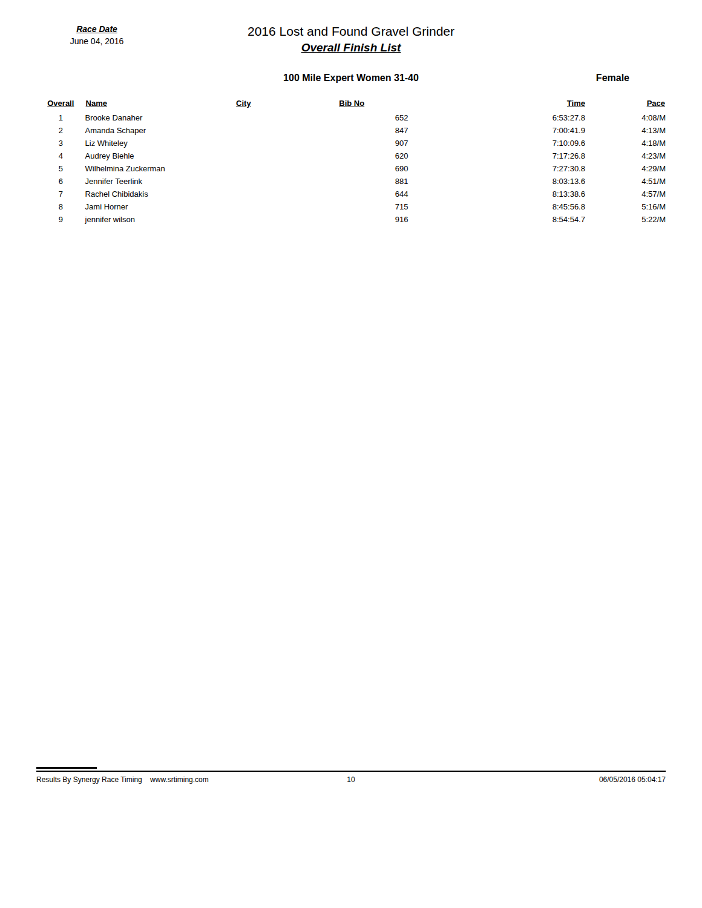Race Date
June 04, 2016
2016 Lost and Found Gravel Grinder
Overall Finish List
100 Mile Expert Women 31-40 Female
| Overall | Name | City | Bib No | Time | Pace |
| --- | --- | --- | --- | --- | --- |
| 1 | Brooke Danaher | | 652 | 6:53:27.8 | 4:08/M |
| 2 | Amanda Schaper | | 847 | 7:00:41.9 | 4:13/M |
| 3 | Liz Whiteley | | 907 | 7:10:09.6 | 4:18/M |
| 4 | Audrey Biehle | | 620 | 7:17:26.8 | 4:23/M |
| 5 | Wilhelmina Zuckerman | | 690 | 7:27:30.8 | 4:29/M |
| 6 | Jennifer Teerlink | | 881 | 8:03:13.6 | 4:51/M |
| 7 | Rachel Chibidakis | | 644 | 8:13:38.6 | 4:57/M |
| 8 | Jami Horner | | 715 | 8:45:56.8 | 5:16/M |
| 9 | jennifer wilson | | 916 | 8:54:54.7 | 5:22/M |
Results By Synergy Race Timing www.srtiming.com 10 06/05/2016 05:04:17